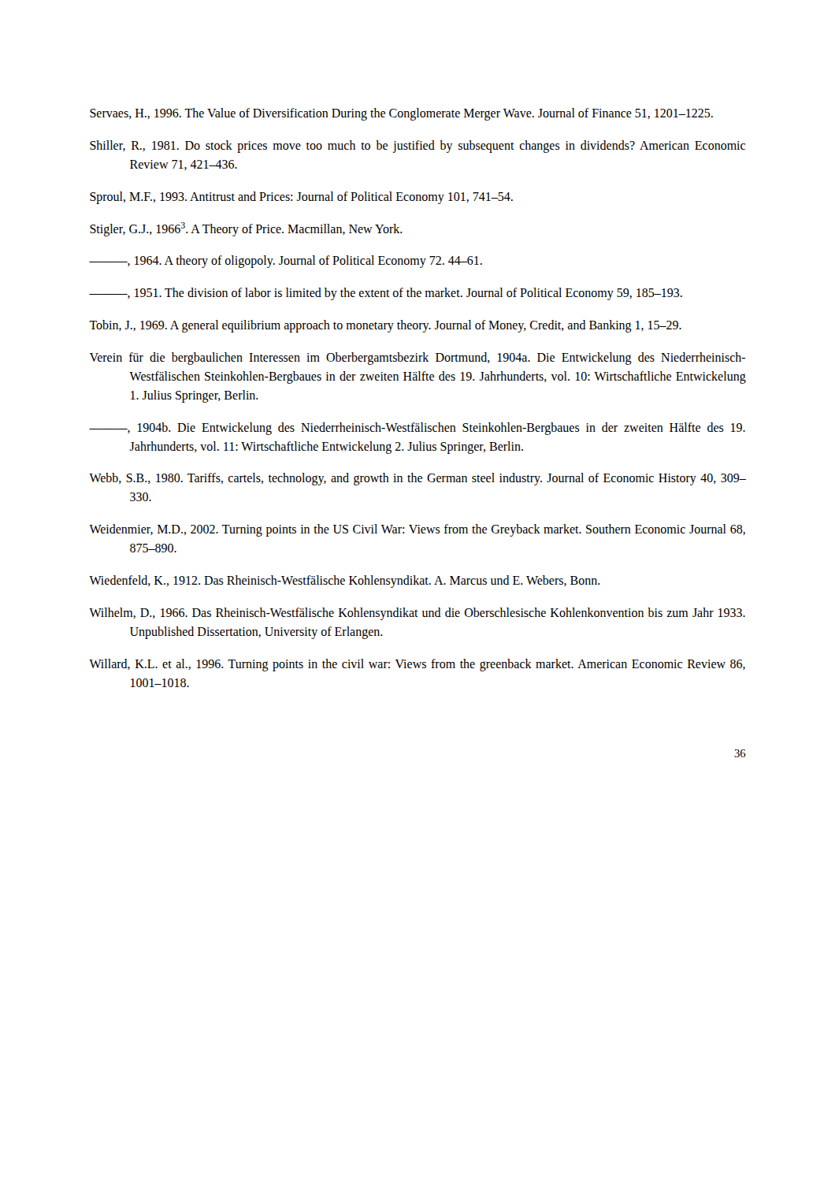Servaes, H., 1996. The Value of Diversification During the Conglomerate Merger Wave. Journal of Finance 51, 1201–1225.
Shiller, R., 1981. Do stock prices move too much to be justified by subsequent changes in dividends? American Economic Review 71, 421–436.
Sproul, M.F., 1993. Antitrust and Prices: Journal of Political Economy 101, 741–54.
Stigler, G.J., 19663. A Theory of Price. Macmillan, New York.
———, 1964. A theory of oligopoly. Journal of Political Economy 72. 44–61.
———, 1951. The division of labor is limited by the extent of the market. Journal of Political Economy 59, 185–193.
Tobin, J., 1969. A general equilibrium approach to monetary theory. Journal of Money, Credit, and Banking 1, 15–29.
Verein für die bergbaulichen Interessen im Oberbergamtsbezirk Dortmund, 1904a. Die Entwickelung des Niederrheinisch-Westfälischen Steinkohlen-Bergbaues in der zweiten Hälfte des 19. Jahrhunderts, vol. 10: Wirtschaftliche Entwickelung 1. Julius Springer, Berlin.
———, 1904b. Die Entwickelung des Niederrheinisch-Westfälischen Steinkohlen-Bergbaues in der zweiten Hälfte des 19. Jahrhunderts, vol. 11: Wirtschaftliche Entwickelung 2. Julius Springer, Berlin.
Webb, S.B., 1980. Tariffs, cartels, technology, and growth in the German steel industry. Journal of Economic History 40, 309–330.
Weidenmier, M.D., 2002. Turning points in the US Civil War: Views from the Greyback market. Southern Economic Journal 68, 875–890.
Wiedenfeld, K., 1912. Das Rheinisch-Westfälische Kohlensyndikat. A. Marcus und E. Webers, Bonn.
Wilhelm, D., 1966. Das Rheinisch-Westfälische Kohlensyndikat und die Oberschlesische Kohlenkonvention bis zum Jahr 1933. Unpublished Dissertation, University of Erlangen.
Willard, K.L. et al., 1996. Turning points in the civil war: Views from the greenback market. American Economic Review 86, 1001–1018.
36